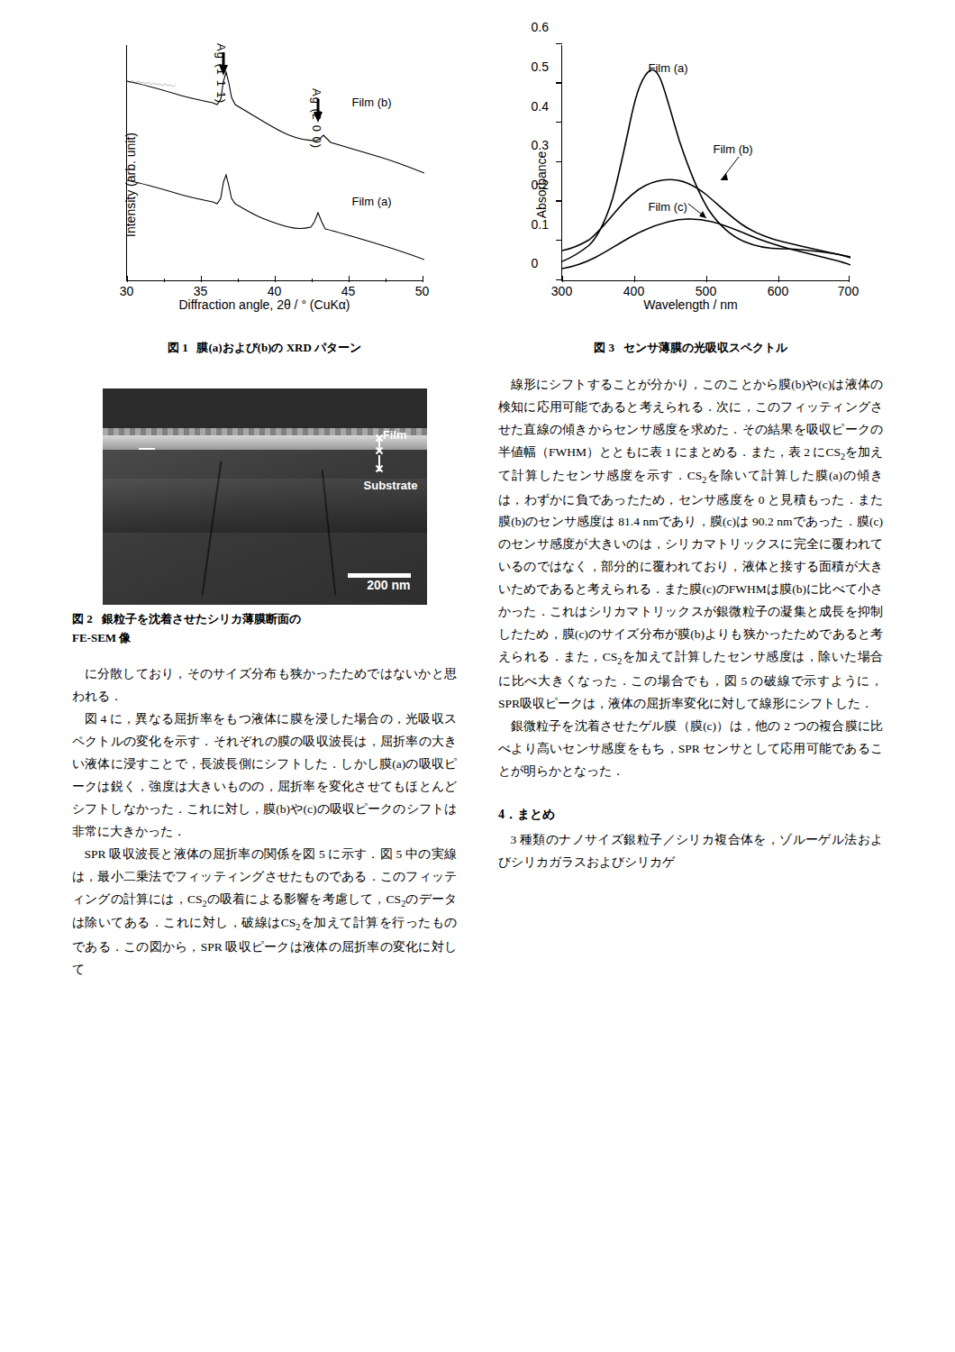Intensity (arb. unit)
Ag (1 1 1)
Ag (2 0 0)
Film (b)
Film (a)
30
35
40
45
50
Diffraction angle, 2θ / ° (CuKα)
図 1 膜(a)および(b)の XRD パターン
Film
Substrate
200 nm
図 2 銀粒子を沈着させたシリカ薄膜断面の
FE-SEM 像
に分散しており，そのサイズ分布も狭かったためではないかと思われる．
図 4 に，異なる屈折率をもつ液体に膜を浸した場合の，光吸収スペクトルの変化を示す．それぞれの膜の吸収波長は，屈折率の大きい液体に浸すことで，長波長側にシフトした．しかし膜(a)の吸収ピークは鋭く，強度は大きいものの，屈折率を変化させてもほとんどシフトしなかった．これに対し，膜(b)や(c)の吸収ピークのシフトは非常に大きかった．
SPR 吸収波長と液体の屈折率の関係を図 5 に示す．図 5 中の実線は，最小二乗法でフィッティングさせたものである．このフィッティングの計算には，CS2の吸着による影響を考慮して，CS2のデータは除いてある．これに対し，破線はCS2を加えて計算を行ったものである．この図から，SPR 吸収ピークは液体の屈折率の変化に対して
Absorbance
Film (a)
Film (b)
Film (c)
0
0.1
0.2
0.3
0.4
0.5
0.6
300
400
500
600
700
Wavelength / nm
図 3 センサ薄膜の光吸収スペクトル
線形にシフトすることが分かり，このことから膜(b)や(c)は液体の検知に応用可能であると考えられる．次に，このフィッティングさせた直線の傾きからセンサ感度を求めた．その結果を吸収ピークの半値幅（FWHM）とともに表 1 にまとめる．また，表 2 にCS2を加えて計算したセンサ感度を示す．CS2を除いて計算した膜(a)の傾きは，わずかに負であったため，センサ感度を 0 と見積もった．また膜(b)のセンサ感度は 81.4 nmであり，膜(c)は 90.2 nmであった．膜(c)のセンサ感度が大きいのは，シリカマトリックスに完全に覆われているのではなく，部分的に覆われており，液体と接する面積が大きいためであると考えられる．また膜(c)のFWHMは膜(b)に比べて小さかった．これはシリカマトリックスが銀微粒子の凝集と成長を抑制したため，膜(c)のサイズ分布が膜(b)よりも狭かったためであると考えられる．また，CS2を加えて計算したセンサ感度は，除いた場合に比べ大きくなった．この場合でも，図 5 の破線で示すように，SPR吸収ピークは，液体の屈折率変化に対して線形にシフトした．
銀微粒子を沈着させたゲル膜（膜(c)）は，他の 2 つの複合膜に比べより高いセンサ感度をもち，SPR センサとして応用可能であることが明らかとなった．
4．まとめ
3 種類のナノサイズ銀粒子／シリカ複合体を，ゾルーゲル法およびシリカガラスおよびシリカゲ